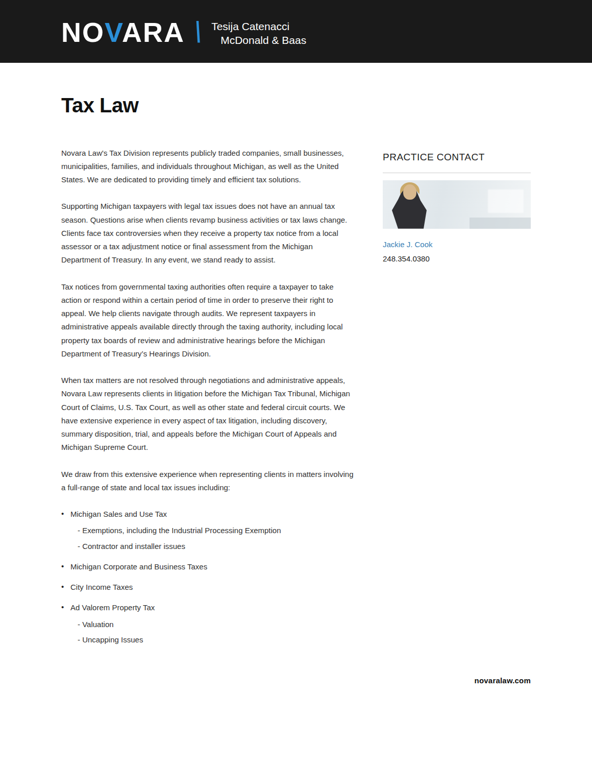NOVARA
\
Tesija Catenacci McDonald & Baas
Tax Law
Novara Law's Tax Division represents publicly traded companies, small businesses, municipalities, families, and individuals throughout Michigan, as well as the United States. We are dedicated to providing timely and efficient tax solutions.
Supporting Michigan taxpayers with legal tax issues does not have an annual tax season. Questions arise when clients revamp business activities or tax laws change. Clients face tax controversies when they receive a property tax notice from a local assessor or a tax adjustment notice or final assessment from the Michigan Department of Treasury. In any event, we stand ready to assist.
Tax notices from governmental taxing authorities often require a taxpayer to take action or respond within a certain period of time in order to preserve their right to appeal. We help clients navigate through audits. We represent taxpayers in administrative appeals available directly through the taxing authority, including local property tax boards of review and administrative hearings before the Michigan Department of Treasury’s Hearings Division.
When tax matters are not resolved through negotiations and administrative appeals, Novara Law represents clients in litigation before the Michigan Tax Tribunal, Michigan Court of Claims, U.S. Tax Court, as well as other state and federal circuit courts. We have extensive experience in every aspect of tax litigation, including discovery, summary disposition, trial, and appeals before the Michigan Court of Appeals and Michigan Supreme Court.
We draw from this extensive experience when representing clients in matters involving a full-range of state and local tax issues including:
Michigan Sales and Use Tax
Exemptions, including the Industrial Processing Exemption
Contractor and installer issues
Michigan Corporate and Business Taxes
City Income Taxes
Ad Valorem Property Tax
Valuation
Uncapping Issues
Practice Contact
Jackie J. Cook
248.354.0380
novaralaw.com